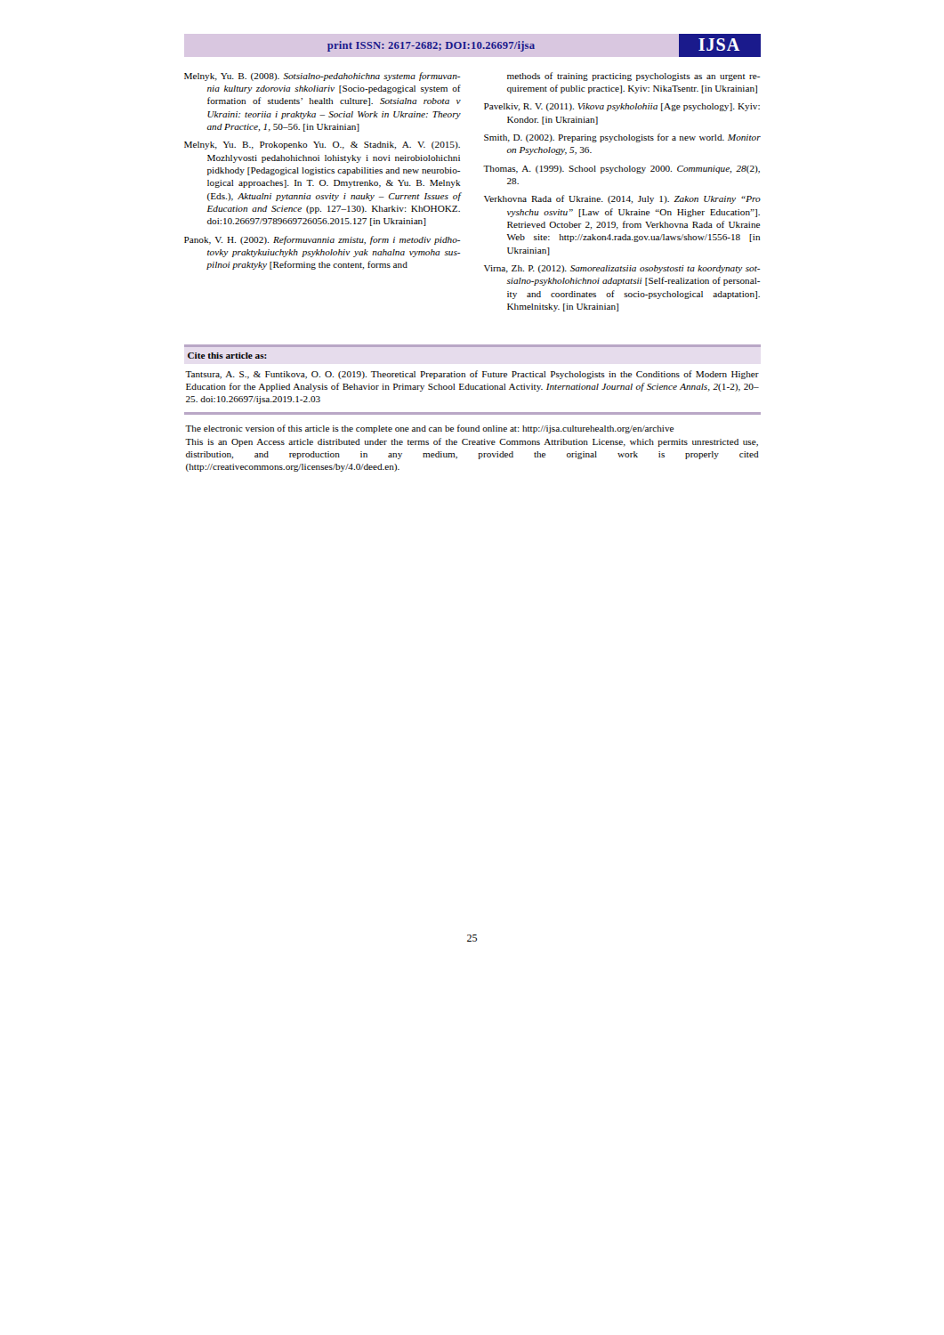print ISSN: 2617-2682; DOI:10.26697/ijsa
IJSA
Melnyk, Yu. B. (2008). Sotsialno-pedahohichna systema formuvannia kultury zdorovia shkoliariv [Socio-pedagogical system of formation of students’ health culture]. Sotsialna robota v Ukraini: teoriia i praktyka – Social Work in Ukraine: Theory and Practice, 1, 50–56. [in Ukrainian]
Melnyk, Yu. B., Prokopenko Yu. O., & Stadnik, A. V. (2015). Mozhlyvosti pedahohichnoi lohistyky i novi neirobiolohichni pidkhody [Pedagogical logistics capabilities and new neurobiological approaches]. In T. O. Dmytrenko, & Yu. B. Melnyk (Eds.), Aktualni pytannia osvity i nauky – Current Issues of Education and Science (pp. 127–130). Kharkiv: KhOHOKZ. doi:10.26697/9789669726056.2015.127 [in Ukrainian]
Panok, V. H. (2002). Reformuvannia zmistu, form i metodiv pidhotovky praktykuiuchykh psykholohiv yak nahalna vymoha suspilnoi praktyky [Reforming the content, forms and
methods of training practicing psychologists as an urgent requirement of public practice]. Kyiv: NikaTsentr. [in Ukrainian]
Pavelkiv, R. V. (2011). Vikova psykholohiia [Age psychology]. Kyiv: Kondor. [in Ukrainian]
Smith, D. (2002). Preparing psychologists for a new world. Monitor on Psychology, 5, 36.
Thomas, A. (1999). School psychology 2000. Communique, 28(2), 28.
Verkhovna Rada of Ukraine. (2014, July 1). Zakon Ukrainy “Pro vyshchu osvitu” [Law of Ukraine “On Higher Education”]. Retrieved October 2, 2019, from Verkhovna Rada of Ukraine Web site: http://zakon4.rada.gov.ua/laws/show/1556-18 [in Ukrainian]
Virna, Zh. P. (2012). Samorealizatsiia osobystosti ta koordynaty sotsialno-psykholohichnoi adaptatsii [Self-realization of personality and coordinates of socio-psychological adaptation]. Khmelnitsky. [in Ukrainian]
Cite this article as:
Tantsura, A. S., & Funtikova, O. O. (2019). Theoretical Preparation of Future Practical Psychologists in the Conditions of Modern Higher Education for the Applied Analysis of Behavior in Primary School Educational Activity. International Journal of Science Annals, 2(1-2), 20–25. doi:10.26697/ijsa.2019.1-2.03
The electronic version of this article is the complete one and can be found online at: http://ijsa.culturehealth.org/en/archive
This is an Open Access article distributed under the terms of the Creative Commons Attribution License, which permits unrestricted use, distribution, and reproduction in any medium, provided the original work is properly cited (http://creativecommons.org/licenses/by/4.0/deed.en).
25